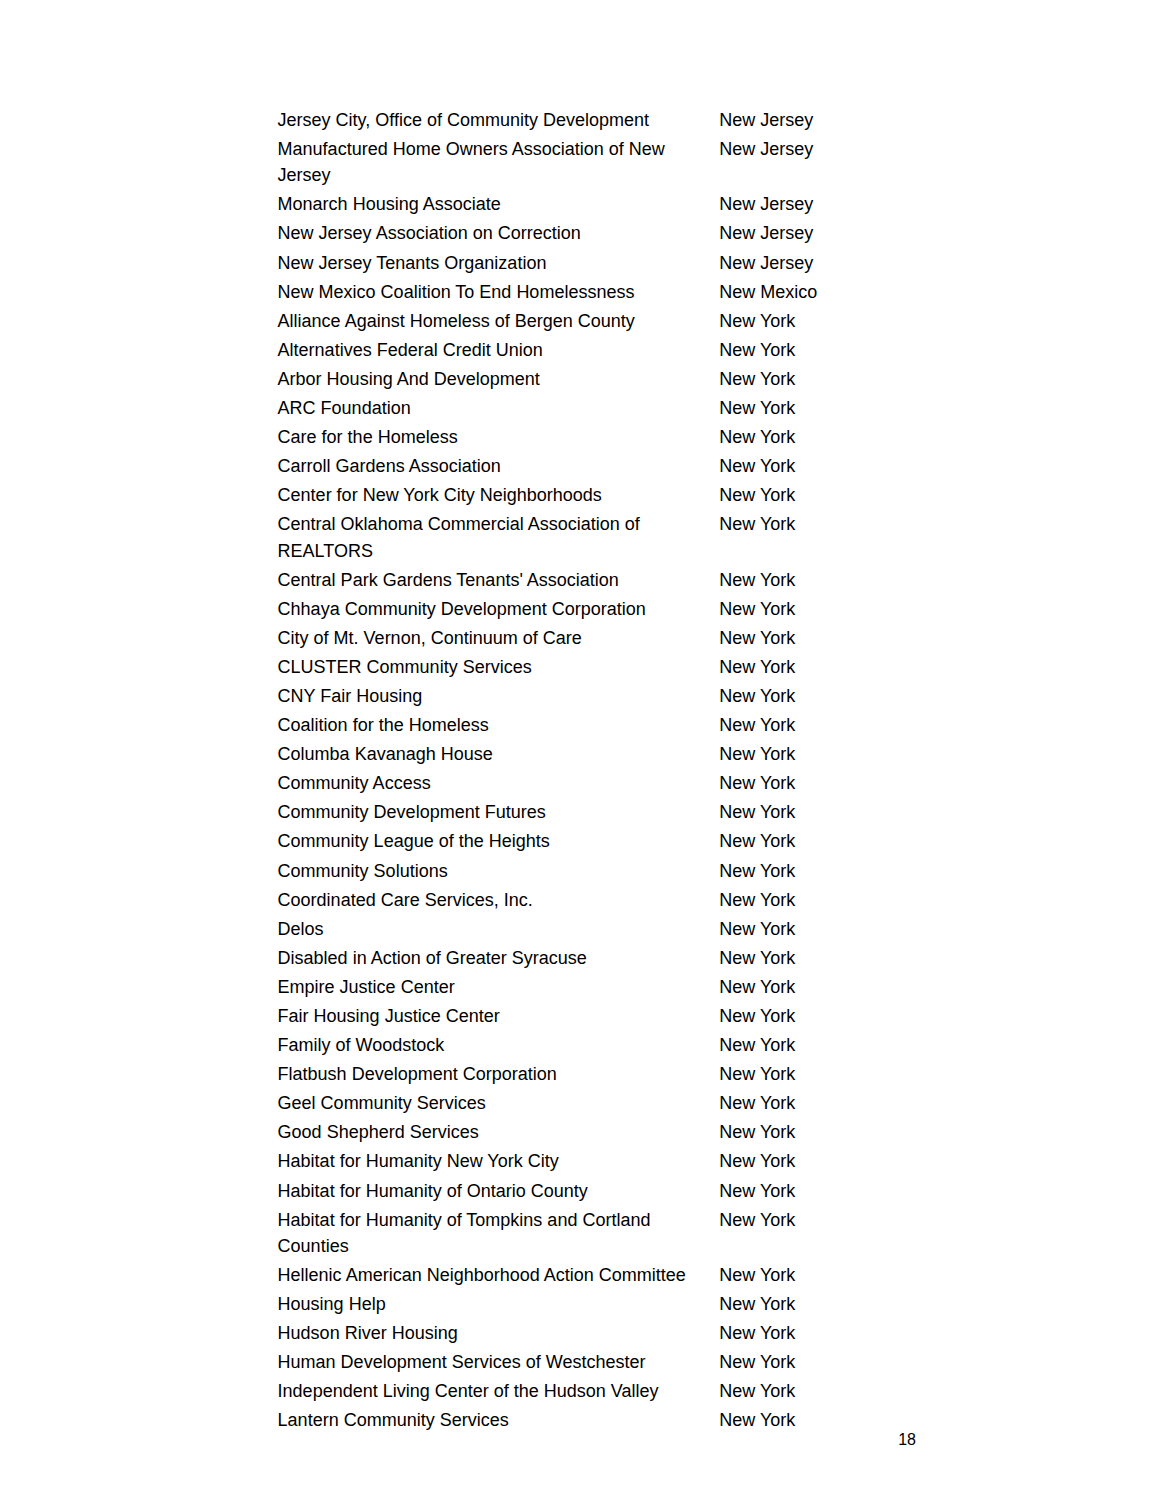| Jersey City, Office of Community Development | New Jersey |
| Manufactured Home Owners Association of New Jersey | New Jersey |
| Monarch Housing Associate | New Jersey |
| New Jersey Association on Correction | New Jersey |
| New Jersey Tenants Organization | New Jersey |
| New Mexico Coalition To End Homelessness | New Mexico |
| Alliance Against Homeless of Bergen County | New York |
| Alternatives Federal Credit Union | New York |
| Arbor Housing And Development | New York |
| ARC Foundation | New York |
| Care for the Homeless | New York |
| Carroll Gardens Association | New York |
| Center for New York City Neighborhoods | New York |
| Central Oklahoma Commercial Association of REALTORS | New York |
| Central Park Gardens Tenants' Association | New York |
| Chhaya Community Development Corporation | New York |
| City of Mt. Vernon, Continuum of Care | New York |
| CLUSTER Community Services | New York |
| CNY Fair Housing | New York |
| Coalition for the Homeless | New York |
| Columba Kavanagh House | New York |
| Community Access | New York |
| Community Development Futures | New York |
| Community League of the Heights | New York |
| Community Solutions | New York |
| Coordinated Care Services, Inc. | New York |
| Delos | New York |
| Disabled in Action of Greater Syracuse | New York |
| Empire Justice Center | New York |
| Fair Housing Justice Center | New York |
| Family of Woodstock | New York |
| Flatbush Development Corporation | New York |
| Geel Community Services | New York |
| Good Shepherd Services | New York |
| Habitat for Humanity New York City | New York |
| Habitat for Humanity of Ontario County | New York |
| Habitat for Humanity of Tompkins and Cortland Counties | New York |
| Hellenic American Neighborhood Action Committee | New York |
| Housing Help | New York |
| Hudson River Housing | New York |
| Human Development Services of Westchester | New York |
| Independent Living Center of the Hudson Valley | New York |
| Lantern Community Services | New York |
18